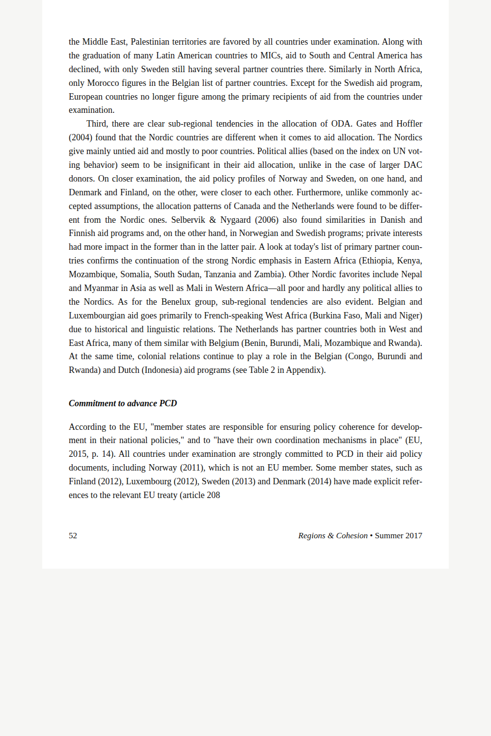the Middle East, Palestinian territories are favored by all countries under examination. Along with the graduation of many Latin American countries to MICs, aid to South and Central America has declined, with only Sweden still having several partner countries there. Similarly in North Africa, only Morocco figures in the Belgian list of partner countries. Except for the Swedish aid program, European countries no longer figure among the primary recipients of aid from the countries under examination.
Third, there are clear sub-regional tendencies in the allocation of ODA. Gates and Hoffler (2004) found that the Nordic countries are different when it comes to aid allocation. The Nordics give mainly untied aid and mostly to poor countries. Political allies (based on the index on UN voting behavior) seem to be insignificant in their aid allocation, unlike in the case of larger DAC donors. On closer examination, the aid policy profiles of Norway and Sweden, on one hand, and Denmark and Finland, on the other, were closer to each other. Furthermore, unlike commonly accepted assumptions, the allocation patterns of Canada and the Netherlands were found to be different from the Nordic ones. Selbervik & Nygaard (2006) also found similarities in Danish and Finnish aid programs and, on the other hand, in Norwegian and Swedish programs; private interests had more impact in the former than in the latter pair. A look at today's list of primary partner countries confirms the continuation of the strong Nordic emphasis in Eastern Africa (Ethiopia, Kenya, Mozambique, Somalia, South Sudan, Tanzania and Zambia). Other Nordic favorites include Nepal and Myanmar in Asia as well as Mali in Western Africa—all poor and hardly any political allies to the Nordics. As for the Benelux group, sub-regional tendencies are also evident. Belgian and Luxembourgian aid goes primarily to French-speaking West Africa (Burkina Faso, Mali and Niger) due to historical and linguistic relations. The Netherlands has partner countries both in West and East Africa, many of them similar with Belgium (Benin, Burundi, Mali, Mozambique and Rwanda). At the same time, colonial relations continue to play a role in the Belgian (Congo, Burundi and Rwanda) and Dutch (Indonesia) aid programs (see Table 2 in Appendix).
Commitment to advance PCD
According to the EU, "member states are responsible for ensuring policy coherence for development in their national policies," and to "have their own coordination mechanisms in place" (EU, 2015, p. 14). All countries under examination are strongly committed to PCD in their aid policy documents, including Norway (2011), which is not an EU member. Some member states, such as Finland (2012), Luxembourg (2012), Sweden (2013) and Denmark (2014) have made explicit references to the relevant EU treaty (article 208
52 Regions & Cohesion • Summer 2017